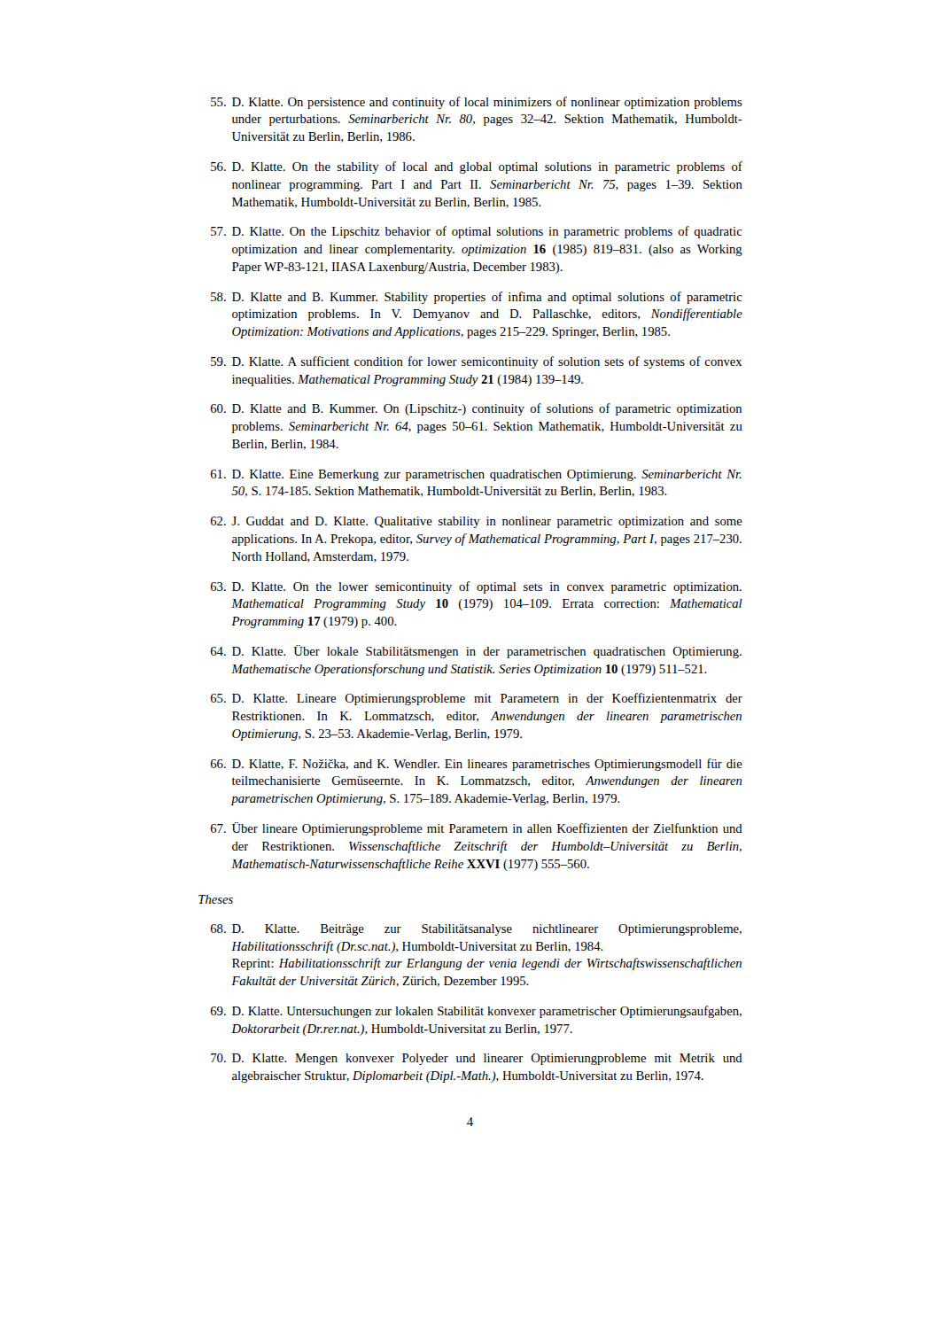55. D. Klatte. On persistence and continuity of local minimizers of nonlinear optimization problems under perturbations. Seminarbericht Nr. 80, pages 32–42. Sektion Mathematik, Humboldt-Universität zu Berlin, Berlin, 1986.
56. D. Klatte. On the stability of local and global optimal solutions in parametric problems of nonlinear programming. Part I and Part II. Seminarbericht Nr. 75, pages 1–39. Sektion Mathematik, Humboldt-Universität zu Berlin, Berlin, 1985.
57. D. Klatte. On the Lipschitz behavior of optimal solutions in parametric problems of quadratic optimization and linear complementarity. optimization 16 (1985) 819–831. (also as Working Paper WP-83-121, IIASA Laxenburg/Austria, December 1983).
58. D. Klatte and B. Kummer. Stability properties of infima and optimal solutions of parametric optimization problems. In V. Demyanov and D. Pallaschke, editors, Nondifferentiable Optimization: Motivations and Applications, pages 215–229. Springer, Berlin, 1985.
59. D. Klatte. A sufficient condition for lower semicontinuity of solution sets of systems of convex inequalities. Mathematical Programming Study 21 (1984) 139–149.
60. D. Klatte and B. Kummer. On (Lipschitz-) continuity of solutions of parametric optimization problems. Seminarbericht Nr. 64, pages 50–61. Sektion Mathematik, Humboldt-Universität zu Berlin, Berlin, 1984.
61. D. Klatte. Eine Bemerkung zur parametrischen quadratischen Optimierung. Seminarbericht Nr. 50, S. 174-185. Sektion Mathematik, Humboldt-Universität zu Berlin, Berlin, 1983.
62. J. Guddat and D. Klatte. Qualitative stability in nonlinear parametric optimization and some applications. In A. Prekopa, editor, Survey of Mathematical Programming, Part I, pages 217–230. North Holland, Amsterdam, 1979.
63. D. Klatte. On the lower semicontinuity of optimal sets in convex parametric optimization. Mathematical Programming Study 10 (1979) 104–109. Errata correction: Mathematical Programming 17 (1979) p. 400.
64. D. Klatte. Über lokale Stabilitätsmengen in der parametrischen quadratischen Optimierung. Mathematische Operationsforschung und Statistik. Series Optimization 10 (1979) 511–521.
65. D. Klatte. Lineare Optimierungsprobleme mit Parametern in der Koeffizientenmatrix der Restriktionen. In K. Lommatzsch, editor, Anwendungen der linearen parametrischen Optimierung, S. 23–53. Akademie-Verlag, Berlin, 1979.
66. D. Klatte, F. Nožička, and K. Wendler. Ein lineares parametrisches Optimierungsmodell für die teilmechanisierte Gemüseernte. In K. Lommatzsch, editor, Anwendungen der linearen parametrischen Optimierung, S. 175–189. Akademie-Verlag, Berlin, 1979.
67. Über lineare Optimierungsprobleme mit Parametern in allen Koeffizienten der Zielfunktion und der Restriktionen. Wissenschaftliche Zeitschrift der Humboldt–Universität zu Berlin, Mathematisch-Naturwissenschaftliche Reihe XXVI (1977) 555–560.
Theses
68. D. Klatte. Beiträge zur Stabilitätsanalyse nichtlinearer Optimierungsprobleme, Habilitationsschrift (Dr.sc.nat.), Humboldt-Universitat zu Berlin, 1984.
Reprint: Habilitationsschrift zur Erlangung der venia legendi der Wirtschaftswissenschaftlichen Fakultät der Universität Zürich, Zürich, Dezember 1995.
69. D. Klatte. Untersuchungen zur lokalen Stabilität konvexer parametrischer Optimierungsaufgaben, Doktorarbeit (Dr.rer.nat.), Humboldt-Universitat zu Berlin, 1977.
70. D. Klatte. Mengen konvexer Polyeder und linearer Optimierungprobleme mit Metrik und algebraischer Struktur, Diplomarbeit (Dipl.-Math.), Humboldt-Universitat zu Berlin, 1974.
4